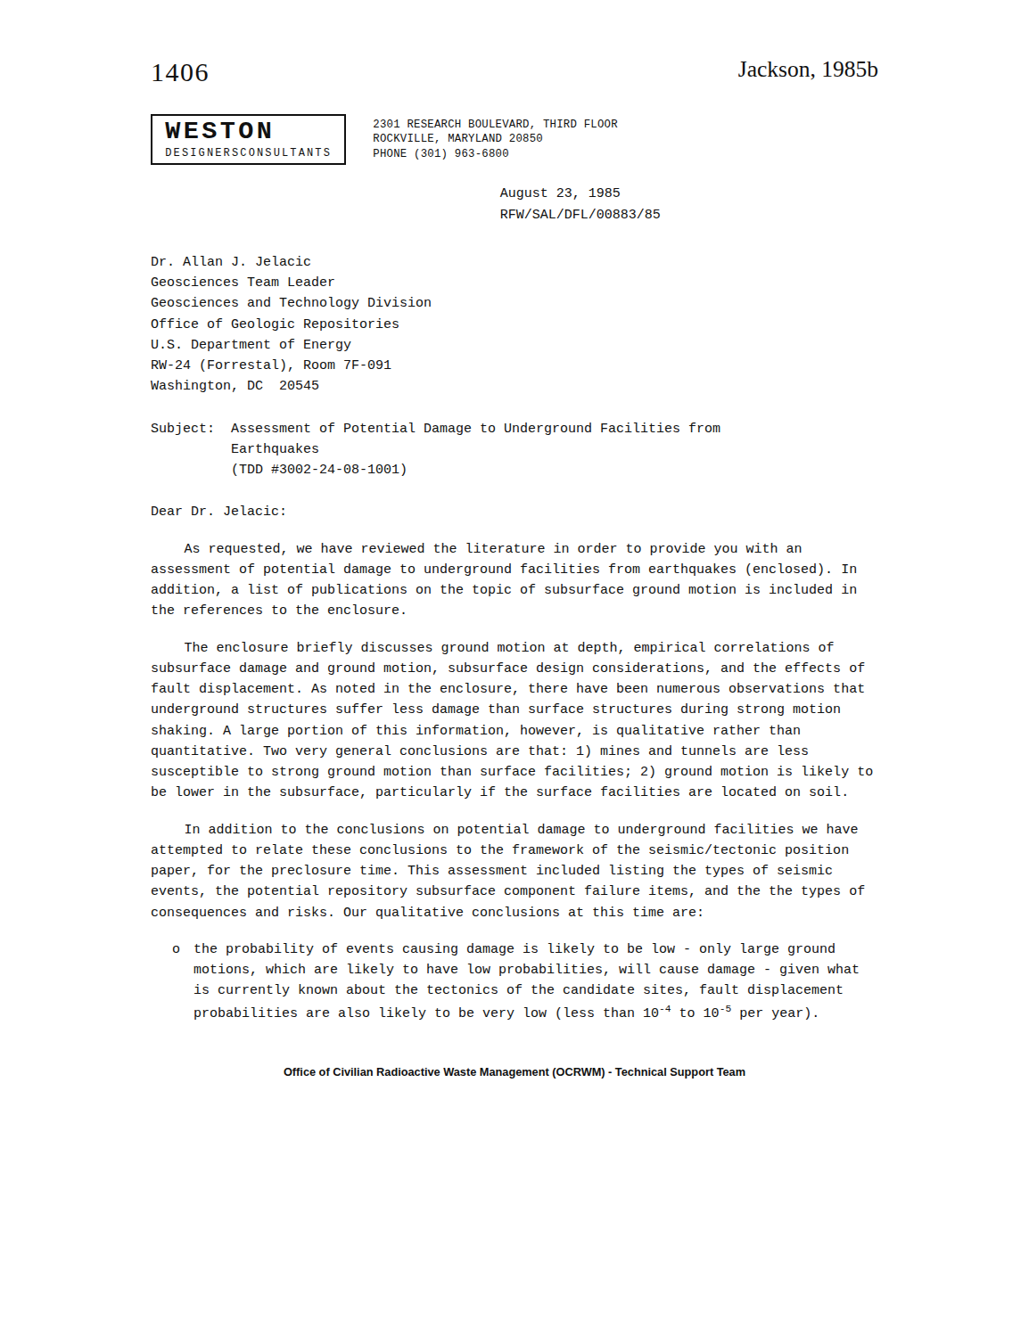1406
Jackson, 1985b
WESTON
DESIGNERS CONSULTANTS
2301 RESEARCH BOULEVARD, THIRD FLOOR
ROCKVILLE, MARYLAND 20850
PHONE (301) 963-6800
August 23, 1985
RFW/SAL/DFL/00883/85
Dr. Allan J. Jelacic
Geosciences Team Leader
Geosciences and Technology Division
Office of Geologic Repositories
U.S. Department of Energy
RW-24 (Forrestal), Room 7F-091
Washington, DC 20545
Subject: Assessment of Potential Damage to Underground Facilities from Earthquakes
(TDD #3002-24-08-1001)
Dear Dr. Jelacic:
As requested, we have reviewed the literature in order to provide you with an assessment of potential damage to underground facilities from earthquakes (enclosed). In addition, a list of publications on the topic of subsurface ground motion is included in the references to the enclosure.
The enclosure briefly discusses ground motion at depth, empirical correlations of subsurface damage and ground motion, subsurface design considerations, and the effects of fault displacement. As noted in the enclosure, there have been numerous observations that underground structures suffer less damage than surface structures during strong motion shaking. A large portion of this information, however, is qualitative rather than quantitative. Two very general conclusions are that: 1) mines and tunnels are less susceptible to strong ground motion than surface facilities; 2) ground motion is likely to be lower in the subsurface, particularly if the surface facilities are located on soil.
In addition to the conclusions on potential damage to underground facilities we have attempted to relate these conclusions to the framework of the seismic/tectonic position paper, for the preclosure time. This assessment included listing the types of seismic events, the potential repository subsurface component failure items, and the the types of consequences and risks. Our qualitative conclusions at this time are:
the probability of events causing damage is likely to be low - only large ground motions, which are likely to have low probabilities, will cause damage - given what is currently known about the tectonics of the candidate sites, fault displacement probabilities are also likely to be very low (less than 10-4 to 10-5 per year).
Office of Civilian Radioactive Waste Management (OCRWM) - Technical Support Team